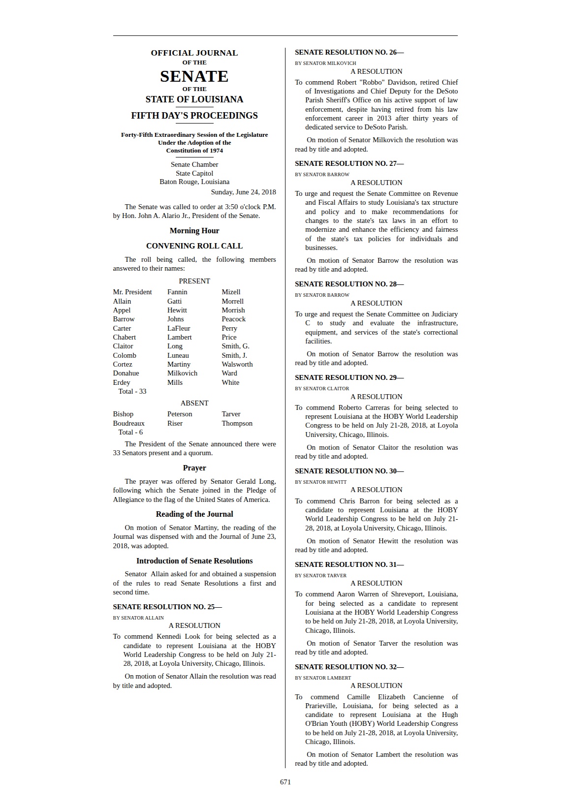OFFICIAL JOURNAL
OF THE
SENATE
OF THE
STATE OF LOUISIANA
FIFTH DAY'S PROCEEDINGS
Forty-Fifth Extraordinary Session of the Legislature
Under the Adoption of the
Constitution of 1974
Senate Chamber
State Capitol
Baton Rouge, Louisiana
Sunday, June 24, 2018
The Senate was called to order at 3:50 o'clock P.M. by Hon. John A. Alario Jr., President of the Senate.
Morning Hour
CONVENING ROLL CALL
The roll being called, the following members answered to their names:
PRESENT
| Mr. President | Fannin | Mizell |
| Allain | Gatti | Morrell |
| Appel | Hewitt | Morrish |
| Barrow | Johns | Peacock |
| Carter | LaFleur | Perry |
| Chabert | Lambert | Price |
| Claitor | Long | Smith, G. |
| Colomb | Luneau | Smith, J. |
| Cortez | Martiny | Walsworth |
| Donahue | Milkovich | Ward |
| Erdey | Mills | White |
| Total - 33 | | |
ABSENT
| Bishop | Peterson | Tarver |
| Boudreaux | Riser | Thompson |
| Total - 6 | | |
The President of the Senate announced there were 33 Senators present and a quorum.
Prayer
The prayer was offered by Senator Gerald Long, following which the Senate joined in the Pledge of Allegiance to the flag of the United States of America.
Reading of the Journal
On motion of Senator Martiny, the reading of the Journal was dispensed with and the Journal of June 23, 2018, was adopted.
Introduction of Senate Resolutions
Senator Allain asked for and obtained a suspension of the rules to read Senate Resolutions a first and second time.
SENATE RESOLUTION NO. 25—
BY SENATOR ALLAIN
A RESOLUTION
To commend Kennedi Look for being selected as a candidate to represent Louisiana at the HOBY World Leadership Congress to be held on July 21-28, 2018, at Loyola University, Chicago, Illinois.
On motion of Senator Allain the resolution was read by title and adopted.
SENATE RESOLUTION NO. 26—
BY SENATOR MILKOVICH
A RESOLUTION
To commend Robert "Robbo" Davidson, retired Chief of Investigations and Chief Deputy for the DeSoto Parish Sheriff's Office on his active support of law enforcement, despite having retired from his law enforcement career in 2013 after thirty years of dedicated service to DeSoto Parish.
On motion of Senator Milkovich the resolution was read by title and adopted.
SENATE RESOLUTION NO. 27—
BY SENATOR BARROW
A RESOLUTION
To urge and request the Senate Committee on Revenue and Fiscal Affairs to study Louisiana's tax structure and policy and to make recommendations for changes to the state's tax laws in an effort to modernize and enhance the efficiency and fairness of the state's tax policies for individuals and businesses.
On motion of Senator Barrow the resolution was read by title and adopted.
SENATE RESOLUTION NO. 28—
BY SENATOR BARROW
A RESOLUTION
To urge and request the Senate Committee on Judiciary C to study and evaluate the infrastructure, equipment, and services of the state's correctional facilities.
On motion of Senator Barrow the resolution was read by title and adopted.
SENATE RESOLUTION NO. 29—
BY SENATOR CLAITOR
A RESOLUTION
To commend Roberto Carreras for being selected to represent Louisiana at the HOBY World Leadership Congress to be held on July 21-28, 2018, at Loyola University, Chicago, Illinois.
On motion of Senator Claitor the resolution was read by title and adopted.
SENATE RESOLUTION NO. 30—
BY SENATOR HEWITT
A RESOLUTION
To commend Chris Barron for being selected as a candidate to represent Louisiana at the HOBY World Leadership Congress to be held on July 21-28, 2018, at Loyola University, Chicago, Illinois.
On motion of Senator Hewitt the resolution was read by title and adopted.
SENATE RESOLUTION NO. 31—
BY SENATOR TARVER
A RESOLUTION
To commend Aaron Warren of Shreveport, Louisiana, for being selected as a candidate to represent Louisiana at the HOBY World Leadership Congress to be held on July 21-28, 2018, at Loyola University, Chicago, Illinois.
On motion of Senator Tarver the resolution was read by title and adopted.
SENATE RESOLUTION NO. 32—
BY SENATOR LAMBERT
A RESOLUTION
To commend Camille Elizabeth Cancienne of Prarieville, Louisiana, for being selected as a candidate to represent Louisiana at the Hugh O'Brian Youth (HOBY) World Leadership Congress to be held on July 21-28, 2018, at Loyola University, Chicago, Illinois.
On motion of Senator Lambert the resolution was read by title and adopted.
671